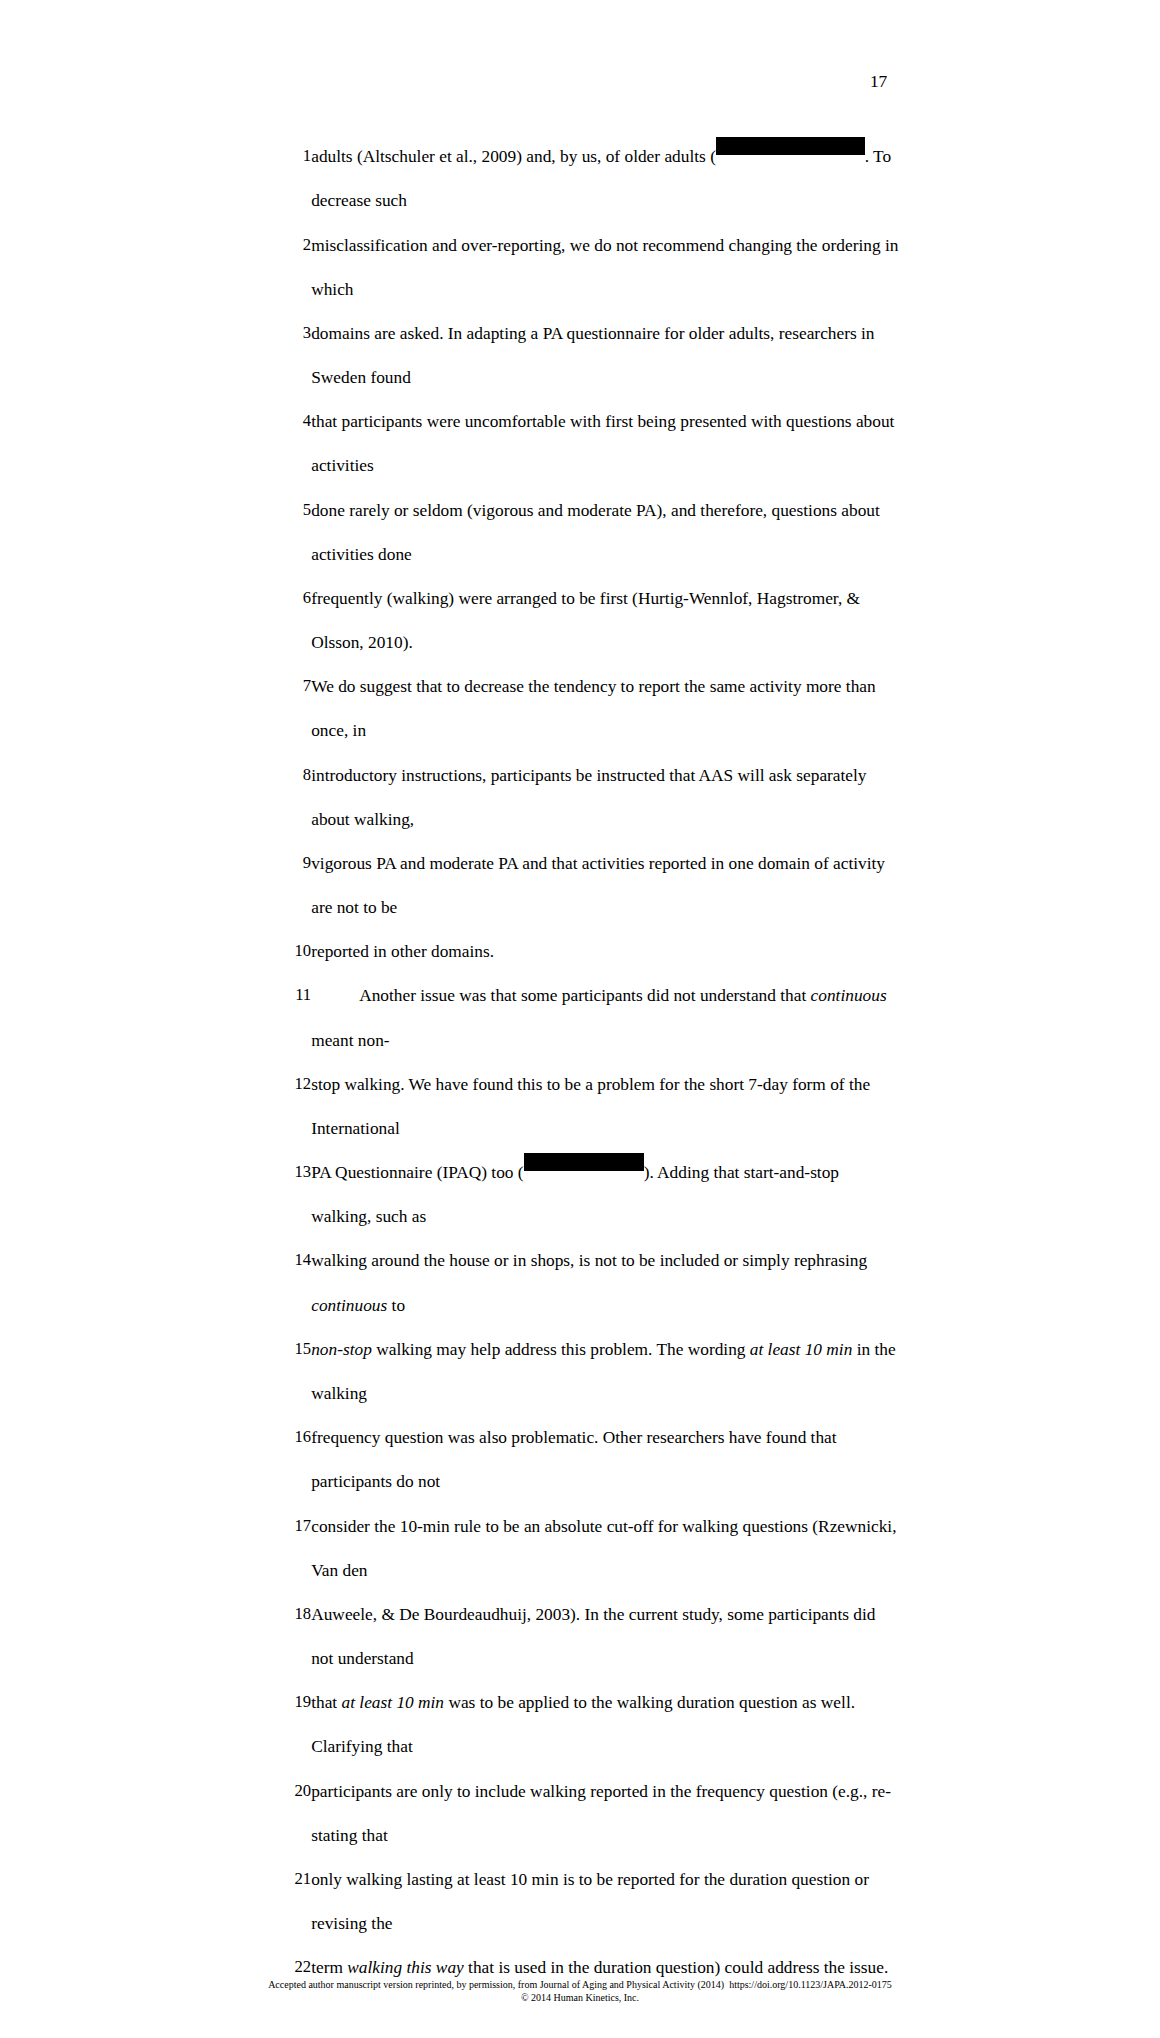17
| 1 | adults (Altschuler et al., 2009) and, by us, of older adults ( . To decrease such |
| 2 | misclassification and over-reporting, we do not recommend changing the ordering in which |
| 3 | domains are asked. In adapting a PA questionnaire for older adults, researchers in Sweden found |
| 4 | that participants were uncomfortable with first being presented with questions about activities |
| 5 | done rarely or seldom (vigorous and moderate PA), and therefore, questions about activities done |
| 6 | frequently (walking) were arranged to be first (Hurtig-Wennlof, Hagstromer, & Olsson, 2010). |
| 7 | We do suggest that to decrease the tendency to report the same activity more than once, in |
| 8 | introductory instructions, participants be instructed that AAS will ask separately about walking, |
| 9 | vigorous PA and moderate PA and that activities reported in one domain of activity are not to be |
| 10 | reported in other domains. |
| 11 | Another issue was that some participants did not understand that continuous meant non- |
| 12 | stop walking. We have found this to be a problem for the short 7-day form of the International |
| 13 | PA Questionnaire (IPAQ) too ( ). Adding that start-and-stop walking, such as |
| 14 | walking around the house or in shops, is not to be included or simply rephrasing continuous to |
| 15 | non-stop walking may help address this problem. The wording at least 10 min in the walking |
| 16 | frequency question was also problematic. Other researchers have found that participants do not |
| 17 | consider the 10-min rule to be an absolute cut-off for walking questions (Rzewnicki, Van den |
| 18 | Auweele, & De Bourdeaudhuij, 2003). In the current study, some participants did not understand |
| 19 | that at least 10 min was to be applied to the walking duration question as well. Clarifying that |
| 20 | participants are only to include walking reported in the frequency question (e.g., re-stating that |
| 21 | only walking lasting at least 10 min is to be reported for the duration question or revising the |
| 22 | term walking this way that is used in the duration question) could address the issue. |
Accepted author manuscript version reprinted, by permission, from Journal of Aging and Physical Activity (2014) https://doi.org/10.1123/JAPA.2012-0175
© 2014 Human Kinetics, Inc.